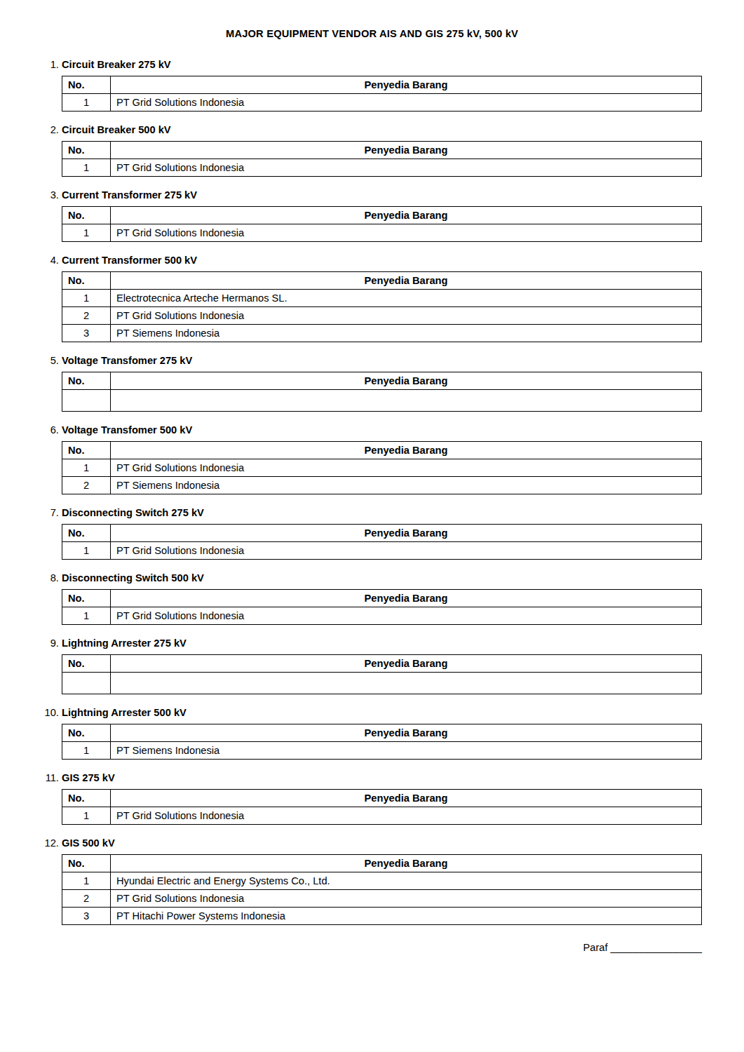MAJOR EQUIPMENT VENDOR AIS AND GIS 275 kV, 500 kV
Circuit Breaker 275 kV
| No. | Penyedia Barang |
| --- | --- |
| 1 | PT Grid Solutions Indonesia |
Circuit Breaker 500 kV
| No. | Penyedia Barang |
| --- | --- |
| 1 | PT Grid Solutions Indonesia |
Current Transformer 275 kV
| No. | Penyedia Barang |
| --- | --- |
| 1 | PT Grid Solutions Indonesia |
Current Transformer 500 kV
| No. | Penyedia Barang |
| --- | --- |
| 1 | Electrotecnica Arteche Hermanos SL. |
| 2 | PT Grid Solutions Indonesia |
| 3 | PT Siemens Indonesia |
Voltage Transfomer 275 kV
| No. | Penyedia Barang |
| --- | --- |
Voltage Transfomer 500 kV
| No. | Penyedia Barang |
| --- | --- |
| 1 | PT Grid Solutions Indonesia |
| 2 | PT Siemens Indonesia |
Disconnecting Switch 275 kV
| No. | Penyedia Barang |
| --- | --- |
| 1 | PT Grid Solutions Indonesia |
Disconnecting Switch 500 kV
| No. | Penyedia Barang |
| --- | --- |
| 1 | PT Grid Solutions Indonesia |
Lightning Arrester 275 kV
| No. | Penyedia Barang |
| --- | --- |
Lightning Arrester 500 kV
| No. | Penyedia Barang |
| --- | --- |
| 1 | PT Siemens Indonesia |
GIS 275 kV
| No. | Penyedia Barang |
| --- | --- |
| 1 | PT Grid Solutions Indonesia |
GIS 500 kV
| No. | Penyedia Barang |
| --- | --- |
| 1 | Hyundai Electric and Energy Systems Co., Ltd. |
| 2 | PT Grid Solutions Indonesia |
| 3 | PT Hitachi Power Systems Indonesia |
Paraf ________________